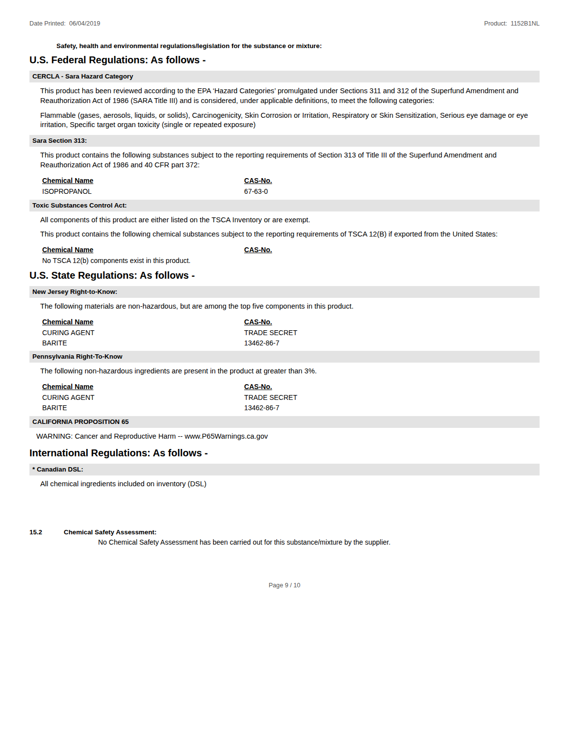Date Printed: 06/04/2019
Product: 1152B1NL
Safety, health and environmental regulations/legislation for the substance or mixture:
U.S. Federal Regulations: As follows -
CERCLA - Sara Hazard Category
This product has been reviewed according to the EPA ‘Hazard Categories’ promulgated under Sections 311 and 312 of the Superfund Amendment and Reauthorization Act of 1986 (SARA Title III) and is considered, under applicable definitions, to meet the following categories:
Flammable (gases, aerosols, liquids, or solids), Carcinogenicity, Skin Corrosion or Irritation, Respiratory or Skin Sensitization, Serious eye damage or eye irritation, Specific target organ toxicity (single or repeated exposure)
Sara Section 313:
This product contains the following substances subject to the reporting requirements of Section 313 of Title III of the Superfund Amendment and Reauthorization Act of 1986 and 40 CFR part 372:
| Chemical Name | CAS-No. |
| --- | --- |
| ISOPROPANOL | 67-63-0 |
Toxic Substances Control Act:
All components of this product are either listed on the TSCA Inventory or are exempt.
This product contains the following chemical substances subject to the reporting requirements of TSCA 12(B) if exported from the United States:
| Chemical Name | CAS-No. |
| --- | --- |
| No TSCA 12(b) components exist in this product. | |
U.S. State Regulations: As follows -
New Jersey Right-to-Know:
The following materials are non-hazardous, but are among the top five components in this product.
| Chemical Name | CAS-No. |
| --- | --- |
| CURING AGENT | TRADE SECRET |
| BARITE | 13462-86-7 |
Pennsylvania Right-To-Know
The following non-hazardous ingredients are present in the product at greater than 3%.
| Chemical Name | CAS-No. |
| --- | --- |
| CURING AGENT | TRADE SECRET |
| BARITE | 13462-86-7 |
CALIFORNIA PROPOSITION 65
WARNING: Cancer and Reproductive Harm -- www.P65Warnings.ca.gov
International Regulations: As follows -
* Canadian DSL:
All chemical ingredients included on inventory (DSL)
15.2
Chemical Safety Assessment:
No Chemical Safety Assessment has been carried out for this substance/mixture by the supplier.
Page 9 / 10